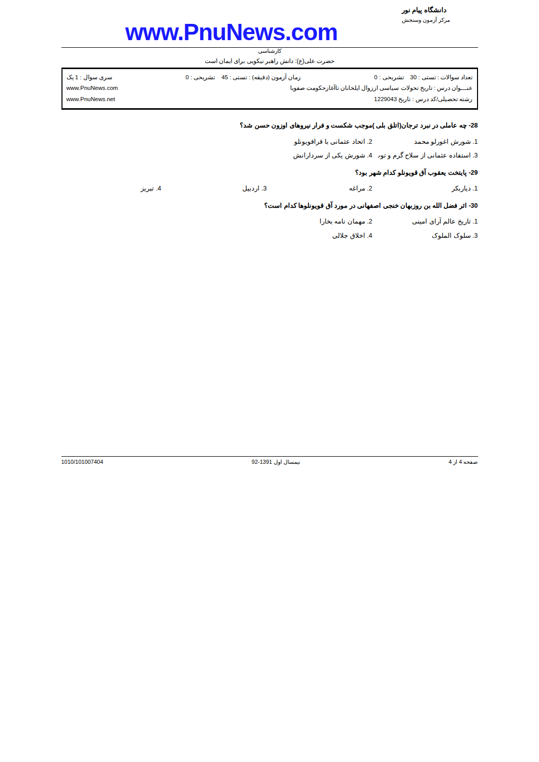دانشگاه پیام نور
مرکز آزمون وسنجش
www. PnuNews. com
کارشناسی
حضرت علی(ع): دانش راهبر نیکویی برای ایمان است
تعداد سوالات : تستی : 30 تشریحی : 0
زمان آزمون (دقیقه) : تستی : 45 تشریحی : 0
سری سوال : 1 یک
عنـــوان درس : تاریخ تحولات سیاسی اززوال ایلخانان تاآغازحکومت صفویا
www.PnuNews.com
رشته تحصیلی/کد درس : تاریخ 1229043
www.PnuNews.net
28- چه عاملی در نبرد ترجان(اتلق بلی )موجب شکست و فرار نیروهای اوزون حسن شد؟
1. شورش اغورلو محمد
2. اتحاد عثمانی با قراقویونلو
3. استفاده عثمانی از سلاح گرم و توپ
4. شورش یکی از سردارانش
29- پایتخت یعقوب آق قویونلو کدام شهر بود؟
1. دیاربکر
2. مراغه
3. اردبیل
4. تبریز
30- اثر فضل الله بن روزبهان خنجی اصفهانی در مورد آق قویونلوها کدام است؟
1. تاریخ عالم آرای امینی
2. مهمان نامه بخارا
3. سلوک الملوک
4. اخلاق جلالی
صفحه 4 از 4
نیمسال اول 1391-92
1010/101007404